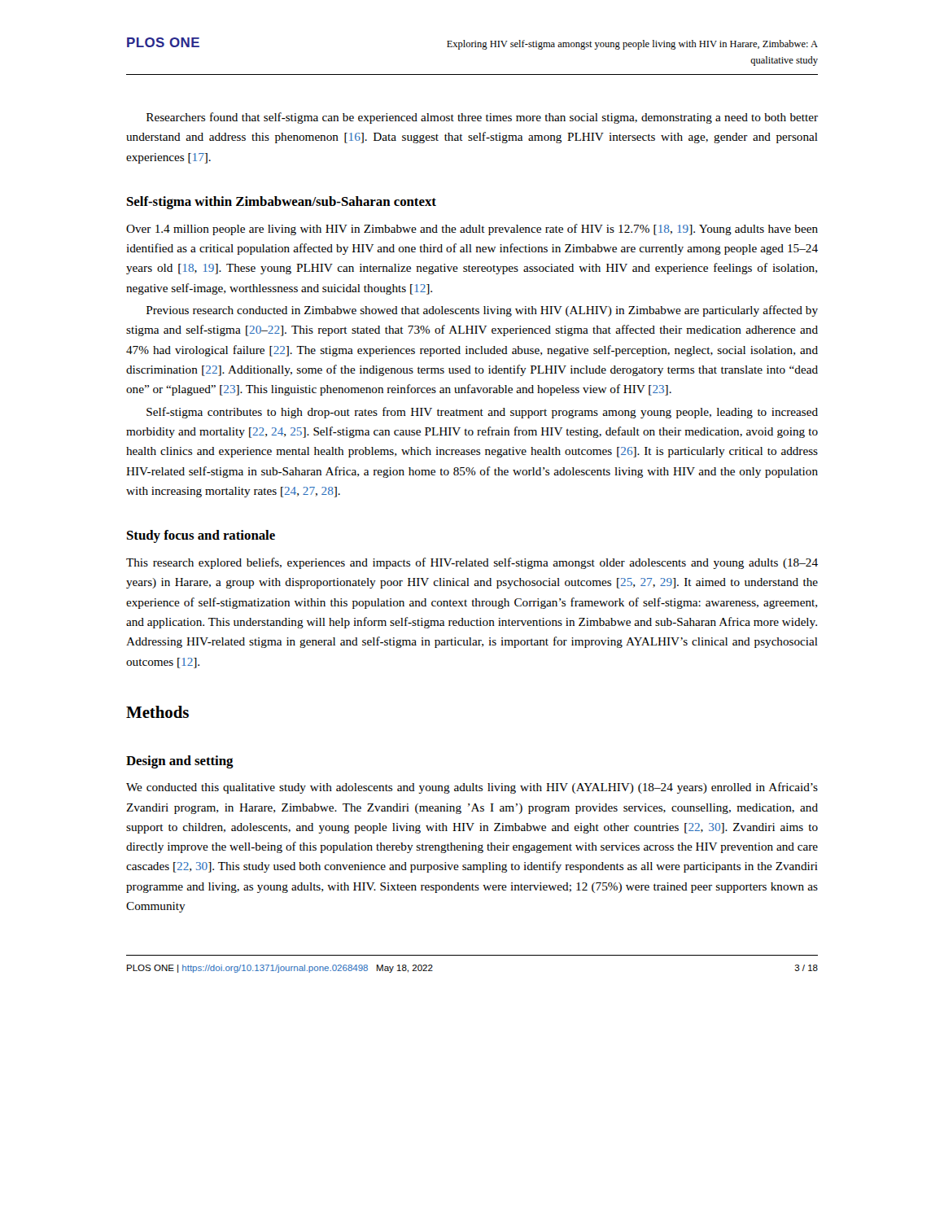PLOS ONE
Exploring HIV self-stigma amongst young people living with HIV in Harare, Zimbabwe: A qualitative study
Researchers found that self-stigma can be experienced almost three times more than social stigma, demonstrating a need to both better understand and address this phenomenon [16]. Data suggest that self-stigma among PLHIV intersects with age, gender and personal experiences [17].
Self-stigma within Zimbabwean/sub-Saharan context
Over 1.4 million people are living with HIV in Zimbabwe and the adult prevalence rate of HIV is 12.7% [18, 19]. Young adults have been identified as a critical population affected by HIV and one third of all new infections in Zimbabwe are currently among people aged 15–24 years old [18, 19]. These young PLHIV can internalize negative stereotypes associated with HIV and experience feelings of isolation, negative self-image, worthlessness and suicidal thoughts [12].
Previous research conducted in Zimbabwe showed that adolescents living with HIV (ALHIV) in Zimbabwe are particularly affected by stigma and self-stigma [20–22]. This report stated that 73% of ALHIV experienced stigma that affected their medication adherence and 47% had virological failure [22]. The stigma experiences reported included abuse, negative self-perception, neglect, social isolation, and discrimination [22]. Additionally, some of the indigenous terms used to identify PLHIV include derogatory terms that translate into “dead one” or “plagued” [23]. This linguistic phenomenon reinforces an unfavorable and hopeless view of HIV [23].
Self-stigma contributes to high drop-out rates from HIV treatment and support programs among young people, leading to increased morbidity and mortality [22, 24, 25]. Self-stigma can cause PLHIV to refrain from HIV testing, default on their medication, avoid going to health clinics and experience mental health problems, which increases negative health outcomes [26]. It is particularly critical to address HIV-related self-stigma in sub-Saharan Africa, a region home to 85% of the world’s adolescents living with HIV and the only population with increasing mortality rates [24, 27, 28].
Study focus and rationale
This research explored beliefs, experiences and impacts of HIV-related self-stigma amongst older adolescents and young adults (18–24 years) in Harare, a group with disproportionately poor HIV clinical and psychosocial outcomes [25, 27, 29]. It aimed to understand the experience of self-stigmatization within this population and context through Corrigan’s framework of self-stigma: awareness, agreement, and application. This understanding will help inform self-stigma reduction interventions in Zimbabwe and sub-Saharan Africa more widely. Addressing HIV-related stigma in general and self-stigma in particular, is important for improving AYALHIV’s clinical and psychosocial outcomes [12].
Methods
Design and setting
We conducted this qualitative study with adolescents and young adults living with HIV (AYALHIV) (18–24 years) enrolled in Africaid’s Zvandiri program, in Harare, Zimbabwe. The Zvandiri (meaning ’As I am’) program provides services, counselling, medication, and support to children, adolescents, and young people living with HIV in Zimbabwe and eight other countries [22, 30]. Zvandiri aims to directly improve the well-being of this population thereby strengthening their engagement with services across the HIV prevention and care cascades [22, 30]. This study used both convenience and purposive sampling to identify respondents as all were participants in the Zvandiri programme and living, as young adults, with HIV. Sixteen respondents were interviewed; 12 (75%) were trained peer supporters known as Community
PLOS ONE | https://doi.org/10.1371/journal.pone.0268498 May 18, 2022
3 / 18